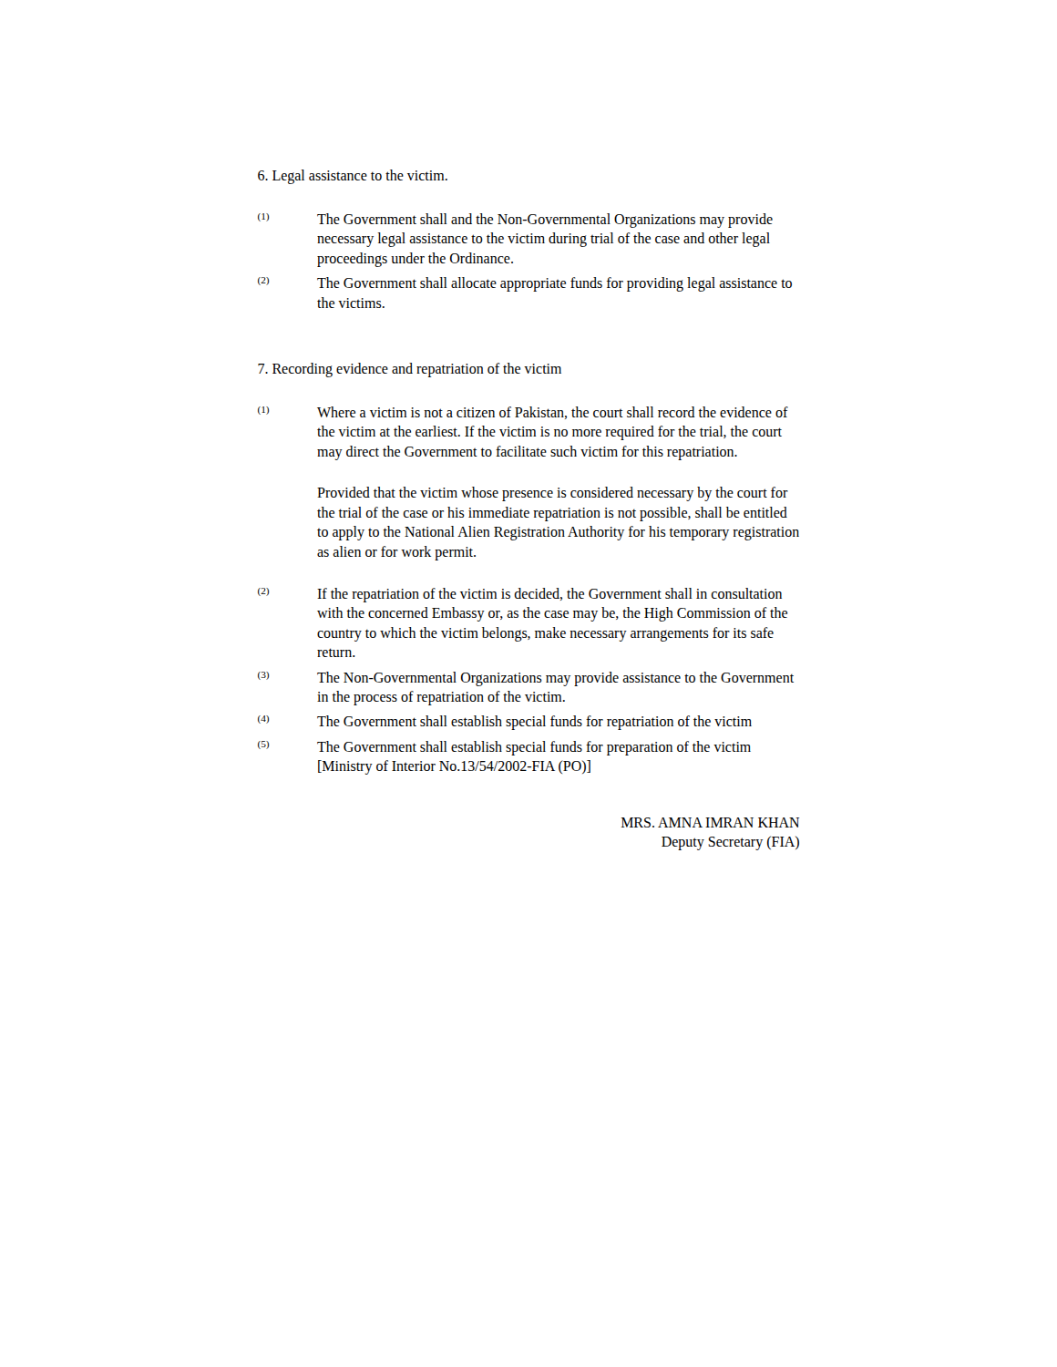6. Legal assistance to the victim.
(1) The Government shall and the Non-Governmental Organizations may provide necessary legal assistance to the victim during trial of the case and other legal proceedings under the Ordinance.
(2) The Government shall allocate appropriate funds for providing legal assistance to the victims.
7. Recording evidence and repatriation of the victim
(1) Where a victim is not a citizen of Pakistan, the court shall record the evidence of the victim at the earliest. If the victim is no more required for the trial, the court may direct the Government to facilitate such victim for this repatriation.
Provided that the victim whose presence is considered necessary by the court for the trial of the case or his immediate repatriation is not possible, shall be entitled to apply to the National Alien Registration Authority for his temporary registration as alien or for work permit.
(2) If the repatriation of the victim is decided, the Government shall in consultation with the concerned Embassy or, as the case may be, the High Commission of the country to which the victim belongs, make necessary arrangements for its safe return.
(3) The Non-Governmental Organizations may provide assistance to the Government in the process of repatriation of the victim.
(4) The Government shall establish special funds for repatriation of the victim
(5) The Government shall establish special funds for preparation of the victim [Ministry of Interior No.13/54/2002-FIA (PO)]
MRS. AMNA IMRAN KHAN Deputy Secretary (FIA)